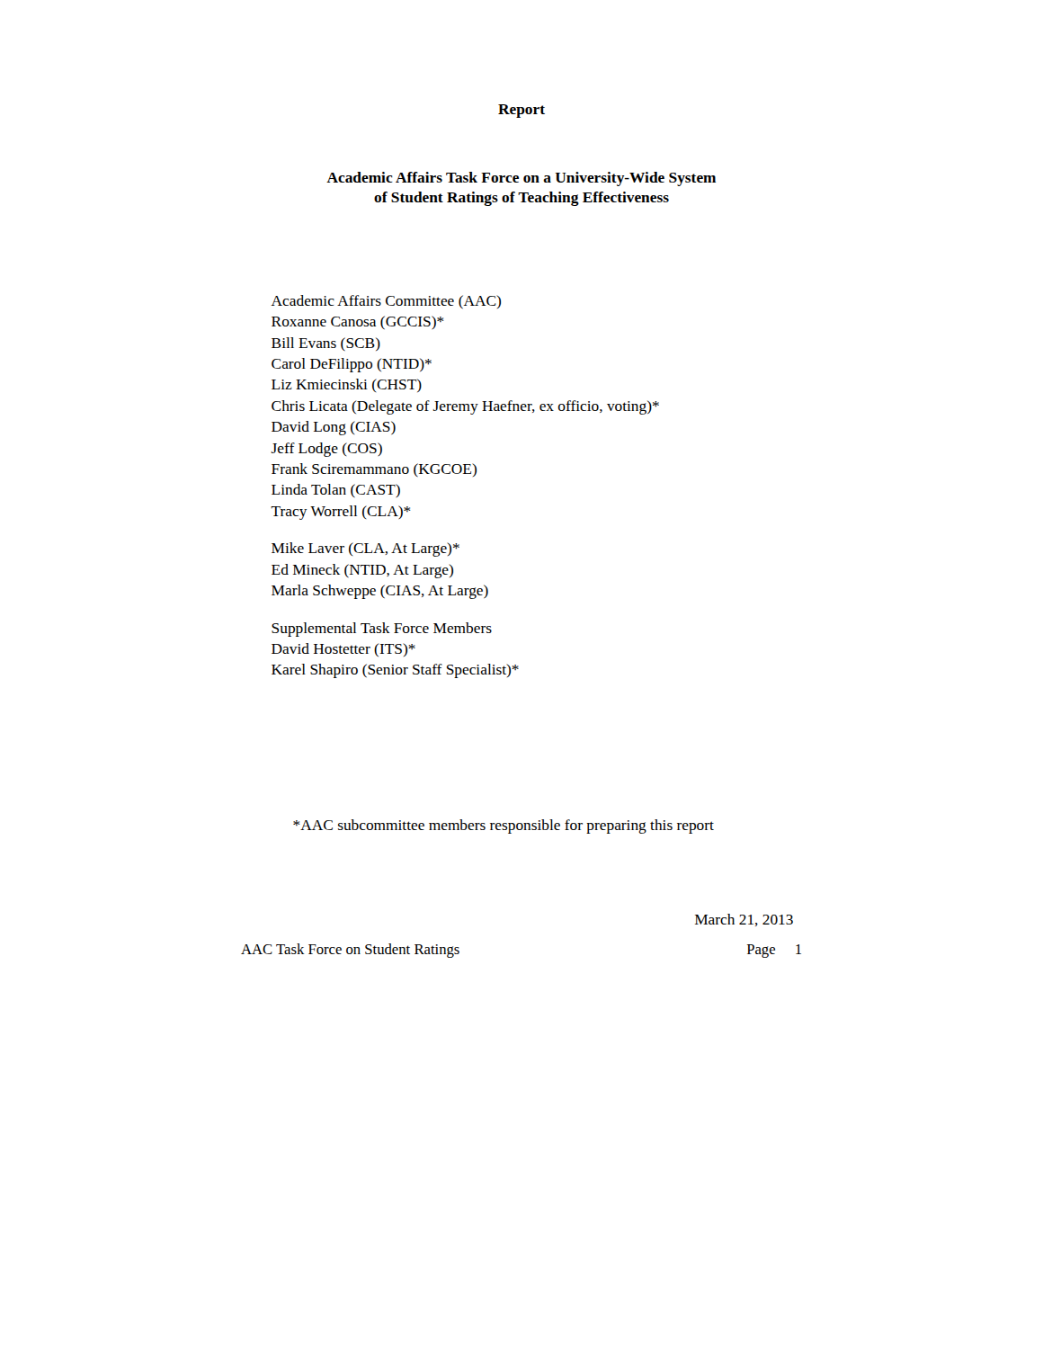Report
Academic Affairs Task Force on a University-Wide System
of Student Ratings of Teaching Effectiveness
Academic Affairs Committee (AAC)
Roxanne Canosa (GCCIS)*
Bill Evans (SCB)
Carol DeFilippo (NTID)*
Liz Kmiecinski (CHST)
Chris Licata (Delegate of Jeremy Haefner, ex officio, voting)*
David Long (CIAS)
Jeff Lodge (COS)
Frank Sciremammano (KGCOE)
Linda Tolan (CAST)
Tracy Worrell (CLA)*
Mike Laver (CLA, At Large)*
Ed Mineck (NTID, At Large)
Marla Schweppe (CIAS, At Large)
Supplemental Task Force Members
David Hostetter (ITS)*
Karel Shapiro (Senior Staff Specialist)*
*AAC subcommittee members responsible for preparing this report
March 21, 2013
AAC Task Force on Student Ratings Page1